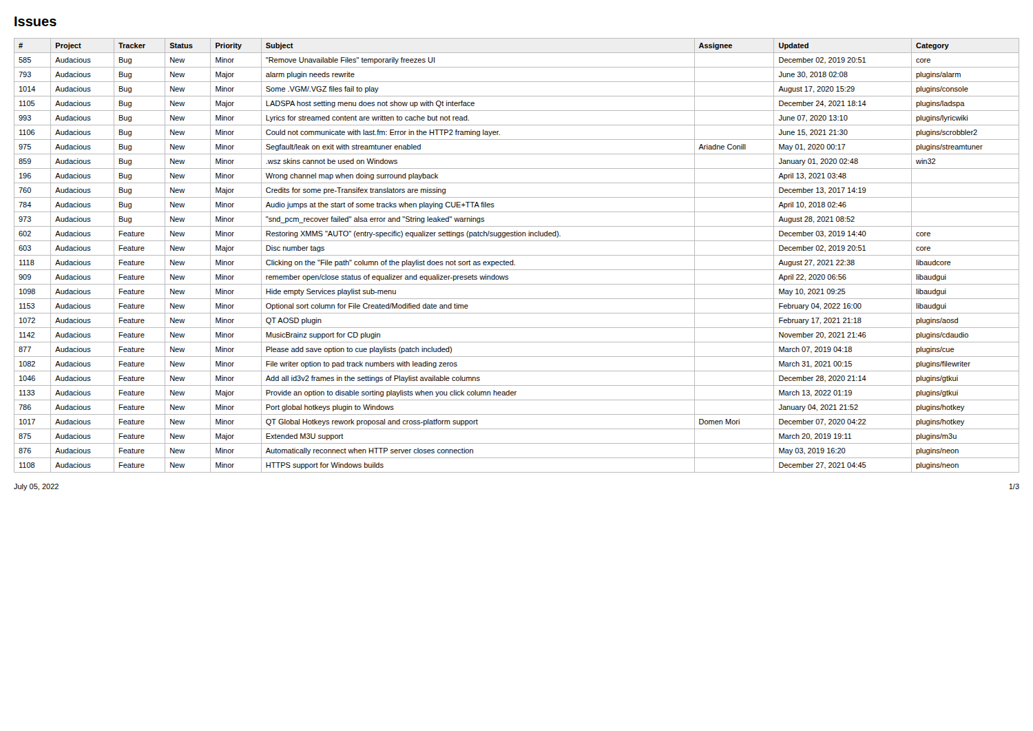Issues
| # | Project | Tracker | Status | Priority | Subject | Assignee | Updated | Category |
| --- | --- | --- | --- | --- | --- | --- | --- | --- |
| 585 | Audacious | Bug | New | Minor | "Remove Unavailable Files" temporarily freezes UI | | December 02, 2019 20:51 | core |
| 793 | Audacious | Bug | New | Major | alarm plugin needs rewrite | | June 30, 2018 02:08 | plugins/alarm |
| 1014 | Audacious | Bug | New | Minor | Some .VGM/.VGZ files fail to play | | August 17, 2020 15:29 | plugins/console |
| 1105 | Audacious | Bug | New | Major | LADSPA host setting menu does not show up with Qt interface | | December 24, 2021 18:14 | plugins/ladspa |
| 993 | Audacious | Bug | New | Minor | Lyrics for streamed content are written to cache but not read. | | June 07, 2020 13:10 | plugins/lyricwiki |
| 1106 | Audacious | Bug | New | Minor | Could not communicate with last.fm: Error in the HTTP2 framing layer. | | June 15, 2021 21:30 | plugins/scrobbler2 |
| 975 | Audacious | Bug | New | Minor | Segfault/leak on exit with streamtuner enabled | Ariadne Conill | May 01, 2020 00:17 | plugins/streamtuner |
| 859 | Audacious | Bug | New | Minor | .wsz skins cannot be used on Windows | | January 01, 2020 02:48 | win32 |
| 196 | Audacious | Bug | New | Minor | Wrong channel map when doing surround playback | | April 13, 2021 03:48 | |
| 760 | Audacious | Bug | New | Major | Credits for some pre-Transifex translators are missing | | December 13, 2017 14:19 | |
| 784 | Audacious | Bug | New | Minor | Audio jumps at the start of some tracks when playing CUE+TTA files | | April 10, 2018 02:46 | |
| 973 | Audacious | Bug | New | Minor | "snd_pcm_recover failed" alsa error and "String leaked" warnings | | August 28, 2021 08:52 | |
| 602 | Audacious | Feature | New | Minor | Restoring XMMS "AUTO" (entry-specific) equalizer settings (patch/suggestion included). | | December 03, 2019 14:40 | core |
| 603 | Audacious | Feature | New | Major | Disc number tags | | December 02, 2019 20:51 | core |
| 1118 | Audacious | Feature | New | Minor | Clicking on the "File path" column of the playlist does not sort as expected. | | August 27, 2021 22:38 | libaudcore |
| 909 | Audacious | Feature | New | Minor | remember open/close status of equalizer and equalizer-presets windows | | April 22, 2020 06:56 | libaudgui |
| 1098 | Audacious | Feature | New | Minor | Hide empty Services playlist sub-menu | | May 10, 2021 09:25 | libaudgui |
| 1153 | Audacious | Feature | New | Minor | Optional sort column for File Created/Modified date and time | | February 04, 2022 16:00 | libaudgui |
| 1072 | Audacious | Feature | New | Minor | QT AOSD plugin | | February 17, 2021 21:18 | plugins/aosd |
| 1142 | Audacious | Feature | New | Minor | MusicBrainz support for CD plugin | | November 20, 2021 21:46 | plugins/cdaudio |
| 877 | Audacious | Feature | New | Minor | Please add save option to cue playlists (patch included) | | March 07, 2019 04:18 | plugins/cue |
| 1082 | Audacious | Feature | New | Minor | File writer option to pad track numbers with leading zeros | | March 31, 2021 00:15 | plugins/filewriter |
| 1046 | Audacious | Feature | New | Minor | Add all id3v2 frames in the settings of Playlist available columns | | December 28, 2020 21:14 | plugins/gtkui |
| 1133 | Audacious | Feature | New | Major | Provide an option to disable sorting playlists when you click column header | | March 13, 2022 01:19 | plugins/gtkui |
| 786 | Audacious | Feature | New | Minor | Port global hotkeys plugin to Windows | | January 04, 2021 21:52 | plugins/hotkey |
| 1017 | Audacious | Feature | New | Minor | QT Global Hotkeys rework proposal and cross-platform support | Domen Mori | December 07, 2020 04:22 | plugins/hotkey |
| 875 | Audacious | Feature | New | Major | Extended M3U support | | March 20, 2019 19:11 | plugins/m3u |
| 876 | Audacious | Feature | New | Minor | Automatically reconnect when HTTP server closes connection | | May 03, 2019 16:20 | plugins/neon |
| 1108 | Audacious | Feature | New | Minor | HTTPS support for Windows builds | | December 27, 2021 04:45 | plugins/neon |
July 05, 2022 1/3